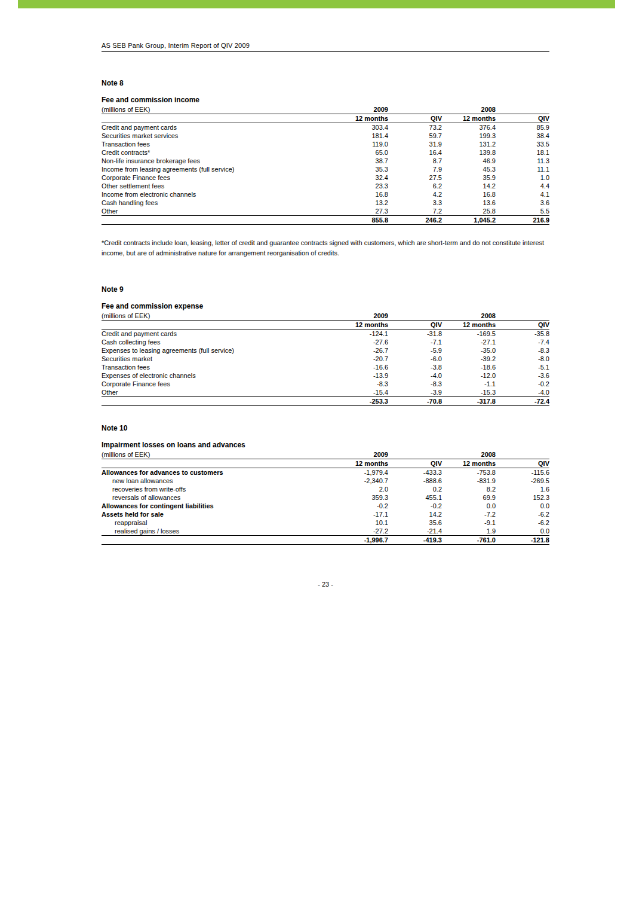AS SEB Pank Group, Interim Report of QIV 2009
Note 8
Fee and commission income
| (millions of EEK) | 2009 | | 2008 | |
| | 12 months | QIV | 12 months | QIV |
| Credit and payment cards | 303.4 | 73.2 | 376.4 | 85.9 |
| Securities market services | 181.4 | 59.7 | 199.3 | 38.4 |
| Transaction fees | 119.0 | 31.9 | 131.2 | 33.5 |
| Credit contracts* | 65.0 | 16.4 | 139.8 | 18.1 |
| Non-life insurance brokerage fees | 38.7 | 8.7 | 46.9 | 11.3 |
| Income from leasing agreements (full service) | 35.3 | 7.9 | 45.3 | 11.1 |
| Corporate Finance fees | 32.4 | 27.5 | 35.9 | 1.0 |
| Other settlement fees | 23.3 | 6.2 | 14.2 | 4.4 |
| Income from electronic channels | 16.8 | 4.2 | 16.8 | 4.1 |
| Cash handling fees | 13.2 | 3.3 | 13.6 | 3.6 |
| Other | 27.3 | 7.2 | 25.8 | 5.5 |
| | 855.8 | 246.2 | 1,045.2 | 216.9 |
*Credit contracts include loan, leasing, letter of credit and guarantee contracts signed with customers, which are short-term and do not constitute interest income, but are of administrative nature for arrangement reorganisation of credits.
Note 9
Fee and commission expense
| (millions of EEK) | 2009 | | 2008 | |
| | 12 months | QIV | 12 months | QIV |
| Credit and payment cards | -124.1 | -31.8 | -169.5 | -35.8 |
| Cash collecting fees | -27.6 | -7.1 | -27.1 | -7.4 |
| Expenses to leasing agreements (full service) | -26.7 | -5.9 | -35.0 | -8.3 |
| Securities market | -20.7 | -6.0 | -39.2 | -8.0 |
| Transaction fees | -16.6 | -3.8 | -18.6 | -5.1 |
| Expenses of electronic channels | -13.9 | -4.0 | -12.0 | -3.6 |
| Corporate Finance fees | -8.3 | -8.3 | -1.1 | -0.2 |
| Other | -15.4 | -3.9 | -15.3 | -4.0 |
| | -253.3 | -70.8 | -317.8 | -72.4 |
Note 10
Impairment losses on loans and advances
| (millions of EEK) | 2009 | | 2008 | |
| | 12 months | QIV | 12 months | QIV |
| Allowances for advances to customers | -1,979.4 | -433.3 | -753.8 | -115.6 |
| new loan allowances | -2,340.7 | -888.6 | -831.9 | -269.5 |
| recoveries from write-offs | 2.0 | 0.2 | 8.2 | 1.6 |
| reversals of allowances | 359.3 | 455.1 | 69.9 | 152.3 |
| Allowances for contingent liabilities | -0.2 | -0.2 | 0.0 | 0.0 |
| Assets held for sale | -17.1 | 14.2 | -7.2 | -6.2 |
| reappraisal | 10.1 | 35.6 | -9.1 | -6.2 |
| realised gains / losses | -27.2 | -21.4 | 1.9 | 0.0 |
| | -1,996.7 | -419.3 | -761.0 | -121.8 |
- 23 -